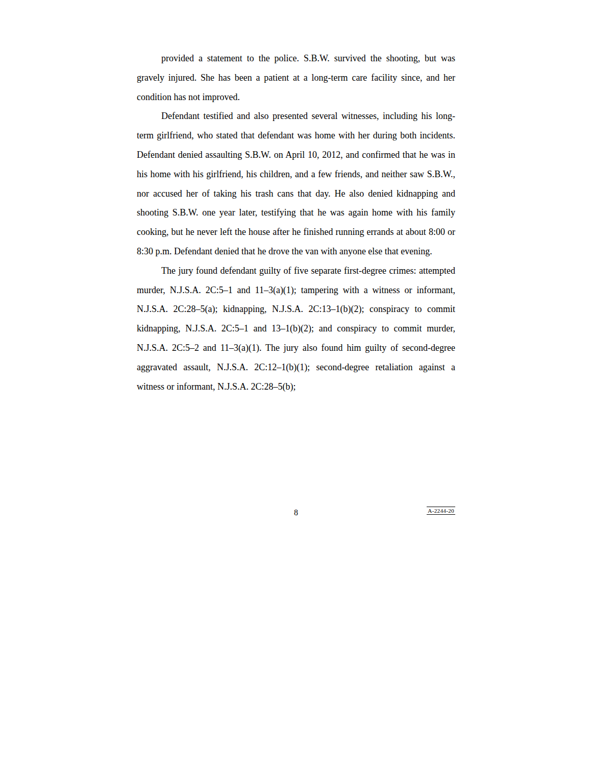provided a statement to the police. S.B.W. survived the shooting, but was gravely injured. She has been a patient at a long-term care facility since, and her condition has not improved.
Defendant testified and also presented several witnesses, including his long-term girlfriend, who stated that defendant was home with her during both incidents. Defendant denied assaulting S.B.W. on April 10, 2012, and confirmed that he was in his home with his girlfriend, his children, and a few friends, and neither saw S.B.W., nor accused her of taking his trash cans that day. He also denied kidnapping and shooting S.B.W. one year later, testifying that he was again home with his family cooking, but he never left the house after he finished running errands at about 8:00 or 8:30 p.m. Defendant denied that he drove the van with anyone else that evening.
The jury found defendant guilty of five separate first-degree crimes: attempted murder, N.J.S.A. 2C:5–1 and 11–3(a)(1); tampering with a witness or informant, N.J.S.A. 2C:28–5(a); kidnapping, N.J.S.A. 2C:13–1(b)(2); conspiracy to commit kidnapping, N.J.S.A. 2C:5–1 and 13–1(b)(2); and conspiracy to commit murder, N.J.S.A. 2C:5–2 and 11–3(a)(1). The jury also found him guilty of second-degree aggravated assault, N.J.S.A. 2C:12–1(b)(1); second-degree retaliation against a witness or informant, N.J.S.A. 2C:28–5(b);
8 A-2244-20